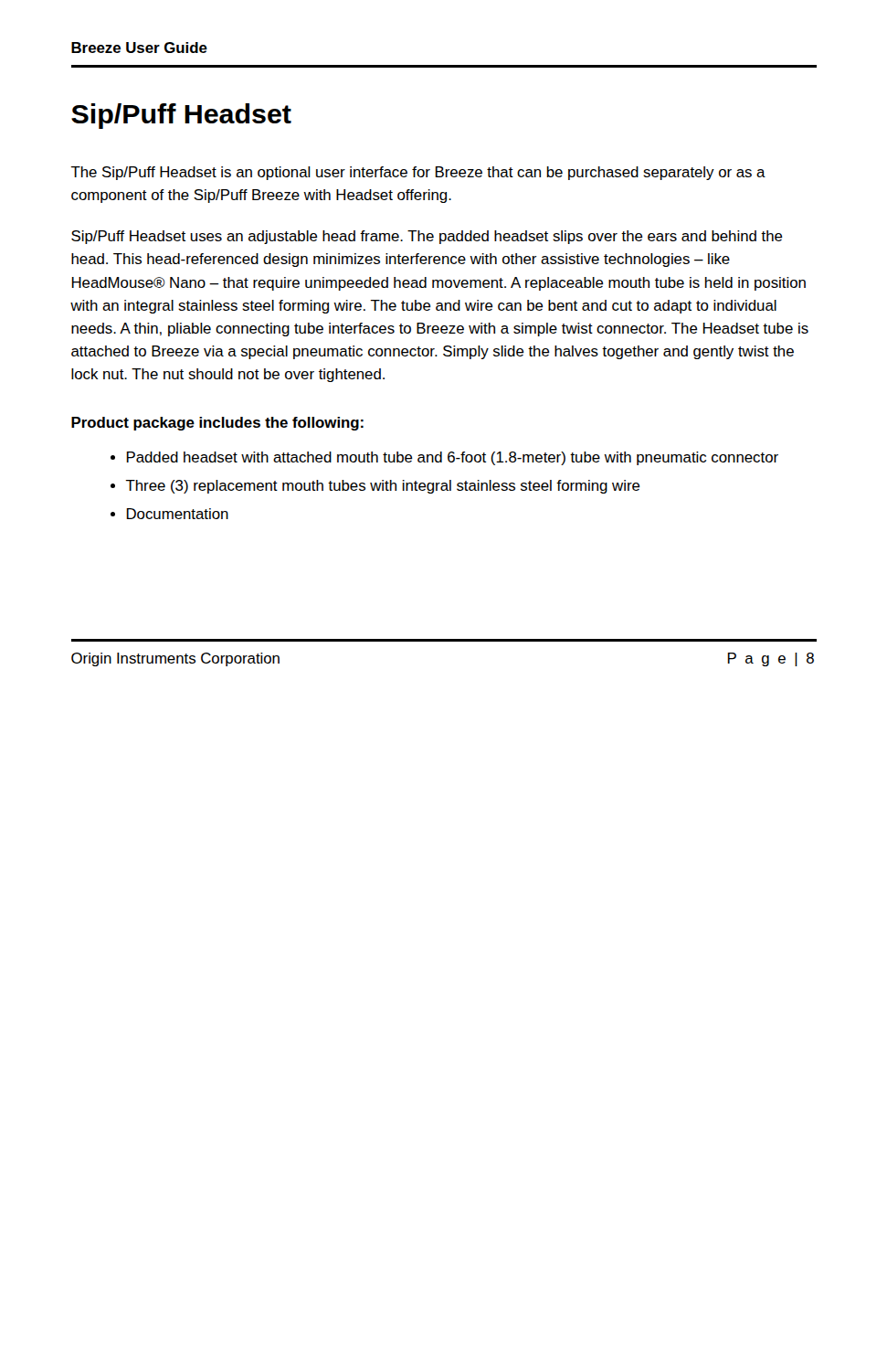Breeze User Guide
Sip/Puff Headset
The Sip/Puff Headset is an optional user interface for Breeze that can be purchased separately or as a component of the Sip/Puff Breeze with Headset offering.
Sip/Puff Headset uses an adjustable head frame. The padded headset slips over the ears and behind the head. This head-referenced design minimizes interference with other assistive technologies – like HeadMouse® Nano – that require unimpeeded head movement. A replaceable mouth tube is held in position with an integral stainless steel forming wire. The tube and wire can be bent and cut to adapt to individual needs. A thin, pliable connecting tube interfaces to Breeze with a simple twist connector. The Headset tube is attached to Breeze via a special pneumatic connector. Simply slide the halves together and gently twist the lock nut. The nut should not be over tightened.
Product package includes the following:
Padded headset with attached mouth tube and 6-foot (1.8-meter) tube with pneumatic connector
Three (3) replacement mouth tubes with integral stainless steel forming wire
Documentation
Origin Instruments Corporation P a g e | 8